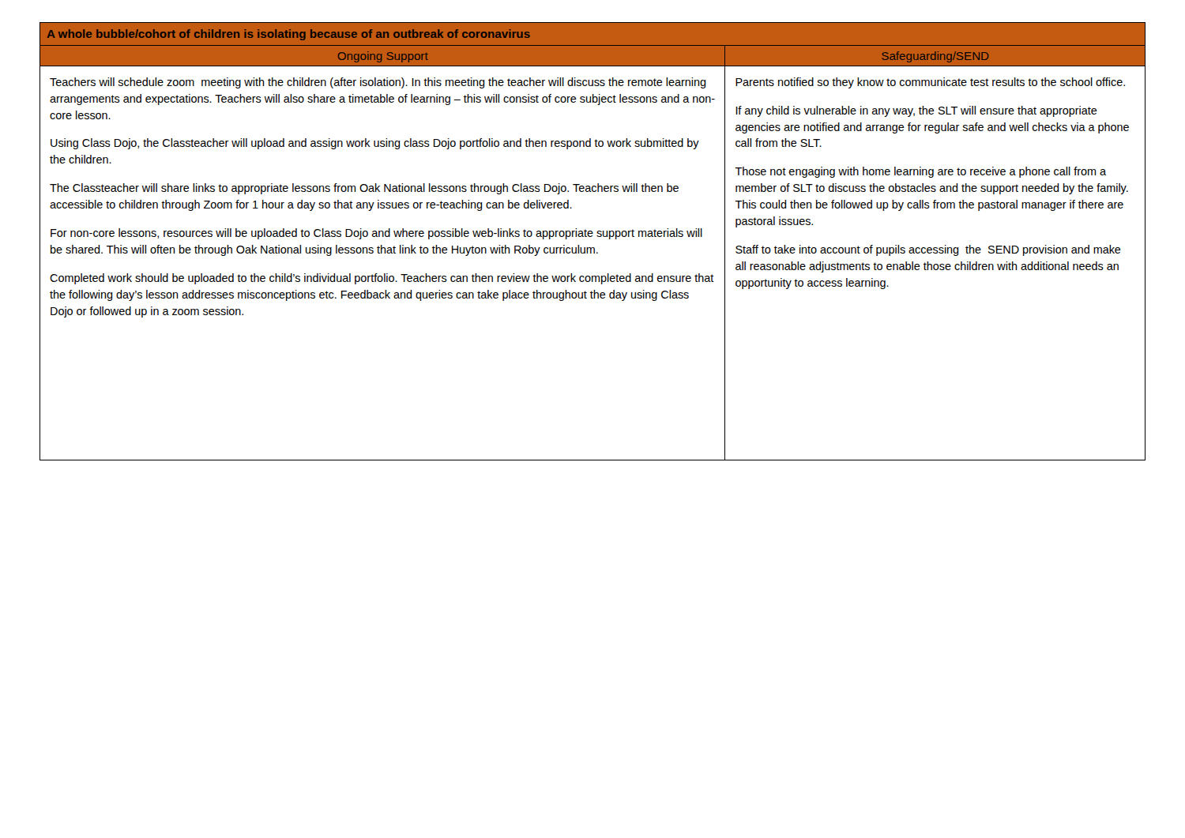| A whole bubble/cohort of children is isolating because of an outbreak of coronavirus |
| --- |
| Ongoing Support | Safeguarding/SEND |
| Teachers will schedule zoom meeting with the children (after isolation). In this meeting the teacher will discuss the remote learning arrangements and expectations. Teachers will also share a timetable of learning – this will consist of core subject lessons and a non-core lesson. Using Class Dojo, the Classteacher will upload and assign work using class Dojo portfolio and then respond to work submitted by the children. The Classteacher will share links to appropriate lessons from Oak National lessons through Class Dojo. Teachers will then be accessible to children through Zoom for 1 hour a day so that any issues or re-teaching can be delivered. For non-core lessons, resources will be uploaded to Class Dojo and where possible web-links to appropriate support materials will be shared. This will often be through Oak National using lessons that link to the Huyton with Roby curriculum. Completed work should be uploaded to the child’s individual portfolio. Teachers can then review the work completed and ensure that the following day’s lesson addresses misconceptions etc. Feedback and queries can take place throughout the day using Class Dojo or followed up in a zoom session. | Parents notified so they know to communicate test results to the school office. If any child is vulnerable in any way, the SLT will ensure that appropriate agencies are notified and arrange for regular safe and well checks via a phone call from the SLT. Those not engaging with home learning are to receive a phone call from a member of SLT to discuss the obstacles and the support needed by the family. This could then be followed up by calls from the pastoral manager if there are pastoral issues. Staff to take into account of pupils accessing the SEND provision and make all reasonable adjustments to enable those children with additional needs an opportunity to access learning. |